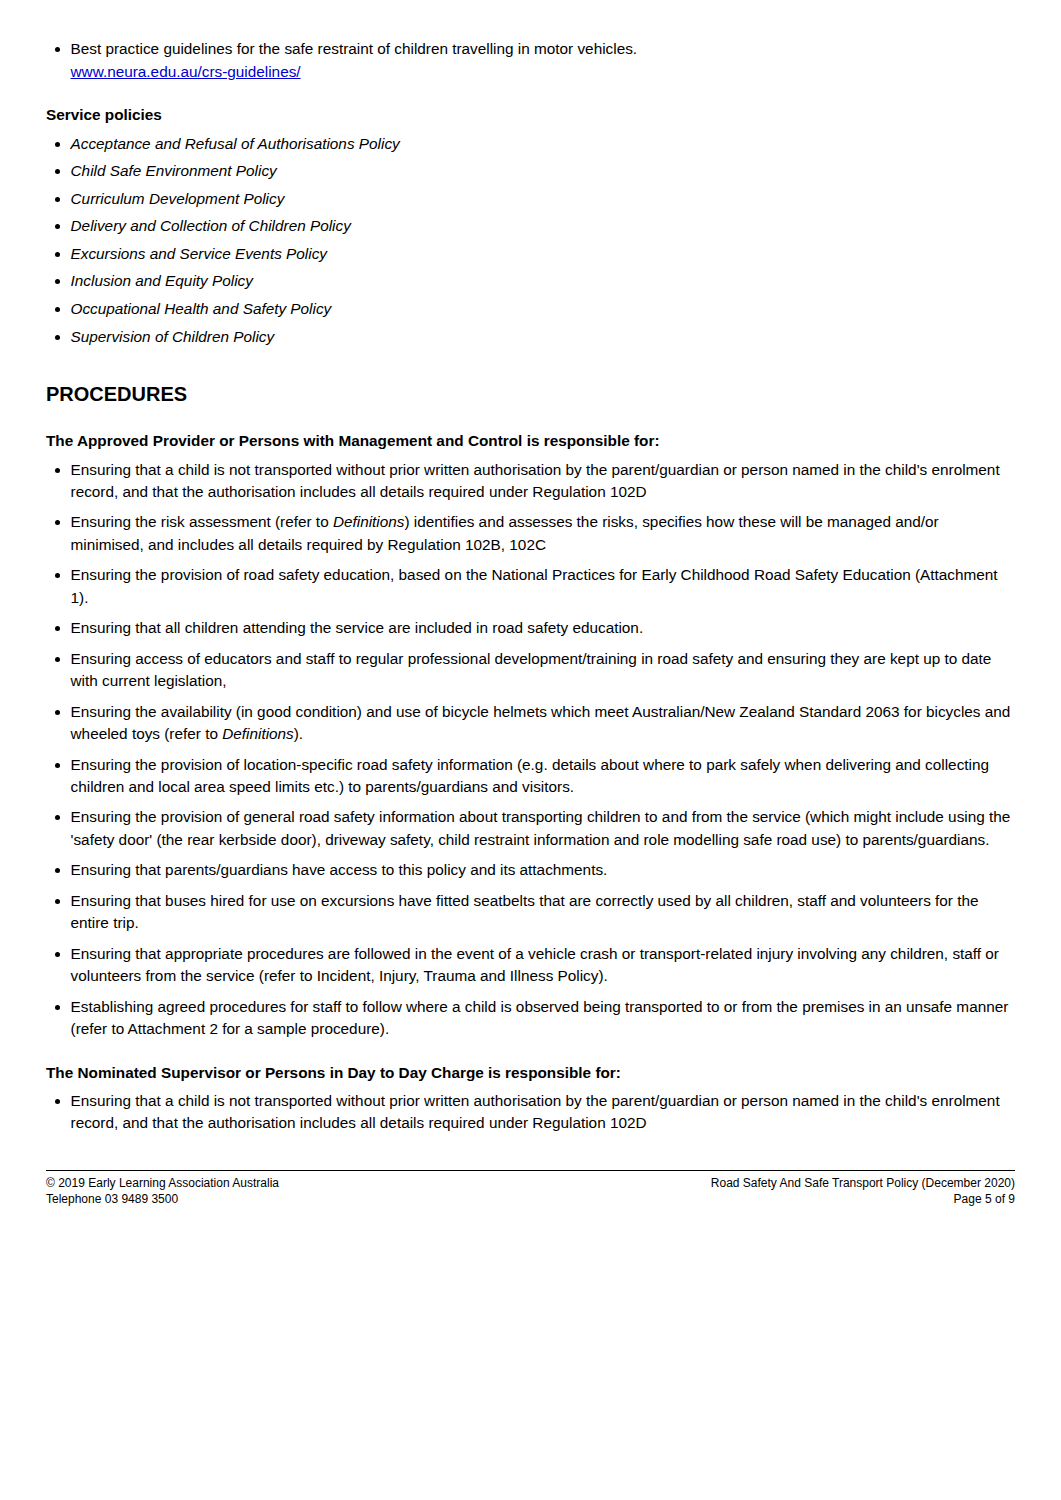Best practice guidelines for the safe restraint of children travelling in motor vehicles.
www.neura.edu.au/crs-guidelines/
Service policies
Acceptance and Refusal of Authorisations Policy
Child Safe Environment Policy
Curriculum Development Policy
Delivery and Collection of Children Policy
Excursions and Service Events Policy
Inclusion and Equity Policy
Occupational Health and Safety Policy
Supervision of Children Policy
PROCEDURES
The Approved Provider or Persons with Management and Control is responsible for:
Ensuring that a child is not transported without prior written authorisation by the parent/guardian or person named in the child's enrolment record, and that the authorisation includes all details required under Regulation 102D
Ensuring the risk assessment (refer to Definitions) identifies and assesses the risks, specifies how these will be managed and/or minimised, and includes all details required by Regulation 102B, 102C
Ensuring the provision of road safety education, based on the National Practices for Early Childhood Road Safety Education (Attachment 1).
Ensuring that all children attending the service are included in road safety education.
Ensuring access of educators and staff to regular professional development/training in road safety and ensuring they are kept up to date with current legislation,
Ensuring the availability (in good condition) and use of bicycle helmets which meet Australian/New Zealand Standard 2063 for bicycles and wheeled toys (refer to Definitions).
Ensuring the provision of location-specific road safety information (e.g. details about where to park safely when delivering and collecting children and local area speed limits etc.) to parents/guardians and visitors.
Ensuring the provision of general road safety information about transporting children to and from the service (which might include using the 'safety door' (the rear kerbside door), driveway safety, child restraint information and role modelling safe road use) to parents/guardians.
Ensuring that parents/guardians have access to this policy and its attachments.
Ensuring that buses hired for use on excursions have fitted seatbelts that are correctly used by all children, staff and volunteers for the entire trip.
Ensuring that appropriate procedures are followed in the event of a vehicle crash or transport-related injury involving any children, staff or volunteers from the service (refer to Incident, Injury, Trauma and Illness Policy).
Establishing agreed procedures for staff to follow where a child is observed being transported to or from the premises in an unsafe manner (refer to Attachment 2 for a sample procedure).
The Nominated Supervisor or Persons in Day to Day Charge is responsible for:
Ensuring that a child is not transported without prior written authorisation by the parent/guardian or person named in the child's enrolment record, and that the authorisation includes all details required under Regulation 102D
© 2019 Early Learning Association Australia
Telephone 03 9489 3500
Road Safety And Safe Transport Policy (December 2020)
Page 5 of 9